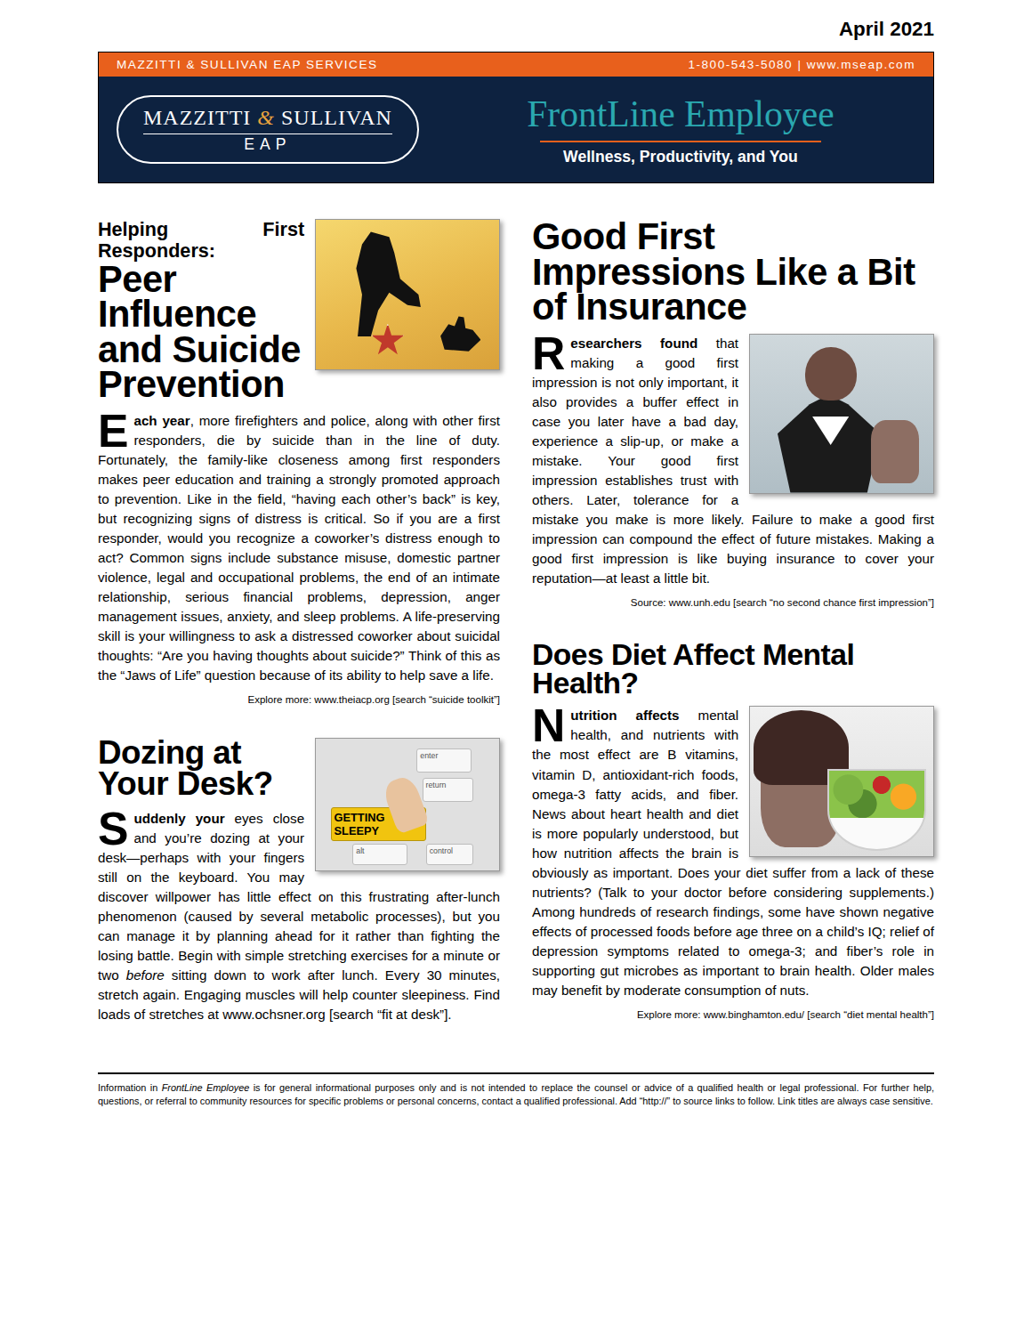April 2021
MAZZITTI & SULLIVAN EAP SERVICES 1-800-543-5080 | www.mseap.com
MAZZITTI & SULLIVAN
EAP
FrontLine Employee
Wellness, Productivity, and You
Helping First Responders:
Peer Influence and Suicide Prevention
Each year, more firefighters and police, along with other first responders, die by suicide than in the line of duty. Fortunately, the family-like closeness among first responders makes peer education and training a strongly promoted approach to prevention. Like in the field, “having each other’s back” is key, but recognizing signs of distress is critical. So if you are a first responder, would you recognize a coworker’s distress enough to act? Common signs include substance misuse, domestic partner violence, legal and occupational problems, the end of an intimate relationship, serious financial problems, depression, anger management issues, anxiety, and sleep problems. A life-preserving skill is your willingness to ask a distressed coworker about suicidal thoughts: “Are you having thoughts about suicide?” Think of this as the “Jaws of Life” question because of its ability to help save a life.
Explore more: www.theiacp.org [search “suicide toolkit”]
enter
return
GETTING SLEEPY
alt
control
Dozing at Your Desk?
Suddenly your eyes close and you’re dozing at your desk—perhaps with your fingers still on the keyboard. You may discover willpower has little effect on this frustrating after-lunch phenomenon (caused by several metabolic processes), but you can manage it by planning ahead for it rather than fighting the losing battle. Begin with simple stretching exercises for a minute or two before sitting down to work after lunch. Every 30 minutes, stretch again. Engaging muscles will help counter sleepiness. Find loads of stretches at www.ochsner.org [search “fit at desk”].
Good First Impressions Like a Bit of Insurance
Researchers found that making a good first impression is not only important, it also provides a buffer effect in case you later have a bad day, experience a slip-up, or make a mistake. Your good first impression establishes trust with others. Later, tolerance for a mistake you make is more likely. Failure to make a good first impression can compound the effect of future mistakes. Making a good first impression is like buying insurance to cover your reputation—at least a little bit.
Source: www.unh.edu [search “no second chance first impression”]
Does Diet Affect Mental Health?
Nutrition affects mental health, and nutrients with the most effect are B vitamins, vitamin D, antioxidant-rich foods, omega-3 fatty acids, and fiber. News about heart health and diet is more popularly understood, but how nutrition affects the brain is obviously as important. Does your diet suffer from a lack of these nutrients? (Talk to your doctor before considering supplements.) Among hundreds of research findings, some have shown negative effects of processed foods before age three on a child’s IQ; relief of depression symptoms related to omega-3; and fiber’s role in supporting gut microbes as important to brain health. Older males may benefit by moderate consumption of nuts.
Explore more: www.binghamton.edu/ [search “diet mental health”]
Information in FrontLine Employee is for general informational purposes only and is not intended to replace the counsel or advice of a qualified health or legal professional. For further help, questions, or referral to community resources for specific problems or personal concerns, contact a qualified professional. Add “http://” to source links to follow. Link titles are always case sensitive.